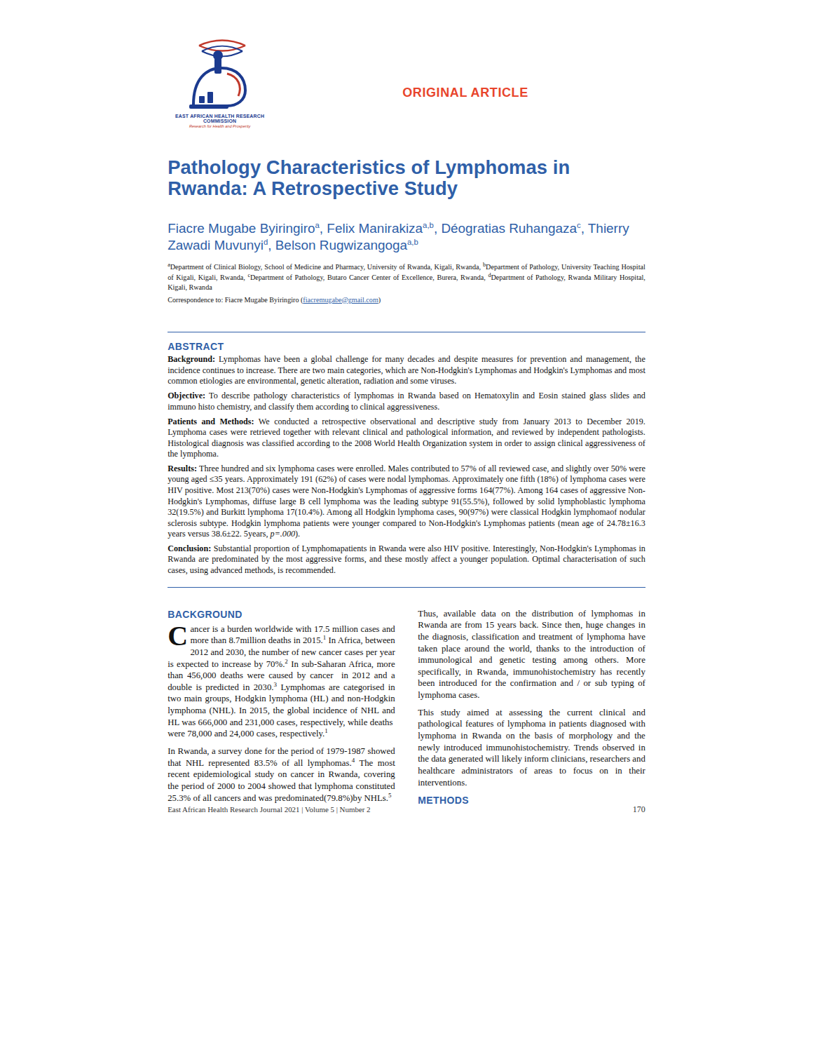EAST AFRICAN HEALTH RESEARCH COMMISSION
Research for Health and Prosperity
ORIGINAL ARTICLE
Pathology Characteristics of Lymphomas in Rwanda: A Retrospective Study
Fiacre Mugabe Byiringiroa, Felix Manirakizaa,b, Déogratias Ruhangazac, Thierry Zawadi Muvunyid, Belson Rugwizangogaa,b
aDepartment of Clinical Biology, School of Medicine and Pharmacy, University of Rwanda, Kigali, Rwanda, bDepartment of Pathology, University Teaching Hospital of Kigali, Kigali, Rwanda, cDepartment of Pathology, Butaro Cancer Center of Excellence, Burera, Rwanda, dDepartment of Pathology, Rwanda Military Hospital, Kigali, Rwanda
Correspondence to: Fiacre Mugabe Byiringiro (fiacremugabe@gmail.com)
ABSTRACT
Background: Lymphomas have been a global challenge for many decades and despite measures for prevention and management, the incidence continues to increase. There are two main categories, which are Non-Hodgkin's Lymphomas and Hodgkin's Lymphomas and most common etiologies are environmental, genetic alteration, radiation and some viruses.
Objective: To describe pathology characteristics of lymphomas in Rwanda based on Hematoxylin and Eosin stained glass slides and immuno histo chemistry, and classify them according to clinical aggressiveness.
Patients and Methods: We conducted a retrospective observational and descriptive study from January 2013 to December 2019. Lymphoma cases were retrieved together with relevant clinical and pathological information, and reviewed by independent pathologists. Histological diagnosis was classified according to the 2008 World Health Organization system in order to assign clinical aggressiveness of the lymphoma.
Results: Three hundred and six lymphoma cases were enrolled. Males contributed to 57% of all reviewed case, and slightly over 50% were young aged ≤35 years. Approximately 191 (62%) of cases were nodal lymphomas. Approximately one fifth (18%) of lymphoma cases were HIV positive. Most 213(70%) cases were Non-Hodgkin's Lymphomas of aggressive forms 164(77%). Among 164 cases of aggressive Non-Hodgkin's Lymphomas, diffuse large B cell lymphoma was the leading subtype 91(55.5%), followed by solid lymphoblastic lymphoma 32(19.5%) and Burkitt lymphoma 17(10.4%). Among all Hodgkin lymphoma cases, 90(97%) were classical Hodgkin lymphomaof nodular sclerosis subtype. Hodgkin lymphoma patients were younger compared to Non-Hodgkin's Lymphomas patients (mean age of 24.78±16.3 years versus 38.6±22. 5years, p=.000).
Conclusion: Substantial proportion of Lymphomapatients in Rwanda were also HIV positive. Interestingly, Non-Hodgkin's Lymphomas in Rwanda are predominated by the most aggressive forms, and these mostly affect a younger population. Optimal characterisation of such cases, using advanced methods, is recommended.
BACKGROUND
Cancer is a burden worldwide with 17.5 million cases and more than 8.7million deaths in 2015.1 In Africa, between 2012 and 2030, the number of new cancer cases per year is expected to increase by 70%.2 In sub-Saharan Africa, more than 456,000 deaths were caused by cancer in 2012 and a double is predicted in 2030.3 Lymphomas are categorised in two main groups, Hodgkin lymphoma (HL) and non-Hodgkin lymphoma (NHL). In 2015, the global incidence of NHL and HL was 666,000 and 231,000 cases, respectively, while deaths were 78,000 and 24,000 cases, respectively.1
In Rwanda, a survey done for the period of 1979-1987 showed that NHL represented 83.5% of all lymphomas.4 The most recent epidemiological study on cancer in Rwanda, covering the period of 2000 to 2004 showed that lymphoma constituted 25.3% of all cancers and was predominated(79.8%)by NHLs.5
Thus, available data on the distribution of lymphomas in Rwanda are from 15 years back. Since then, huge changes in the diagnosis, classification and treatment of lymphoma have taken place around the world, thanks to the introduction of immunological and genetic testing among others. More specifically, in Rwanda, immunohistochemistry has recently been introduced for the confirmation and / or sub typing of lymphoma cases.
This study aimed at assessing the current clinical and pathological features of lymphoma in patients diagnosed with lymphoma in Rwanda on the basis of morphology and the newly introduced immunohistochemistry. Trends observed in the data generated will likely inform clinicians, researchers and healthcare administrators of areas to focus on in their interventions.
METHODS
East African Health Research Journal 2021 | Volume 5 | Number 2
170